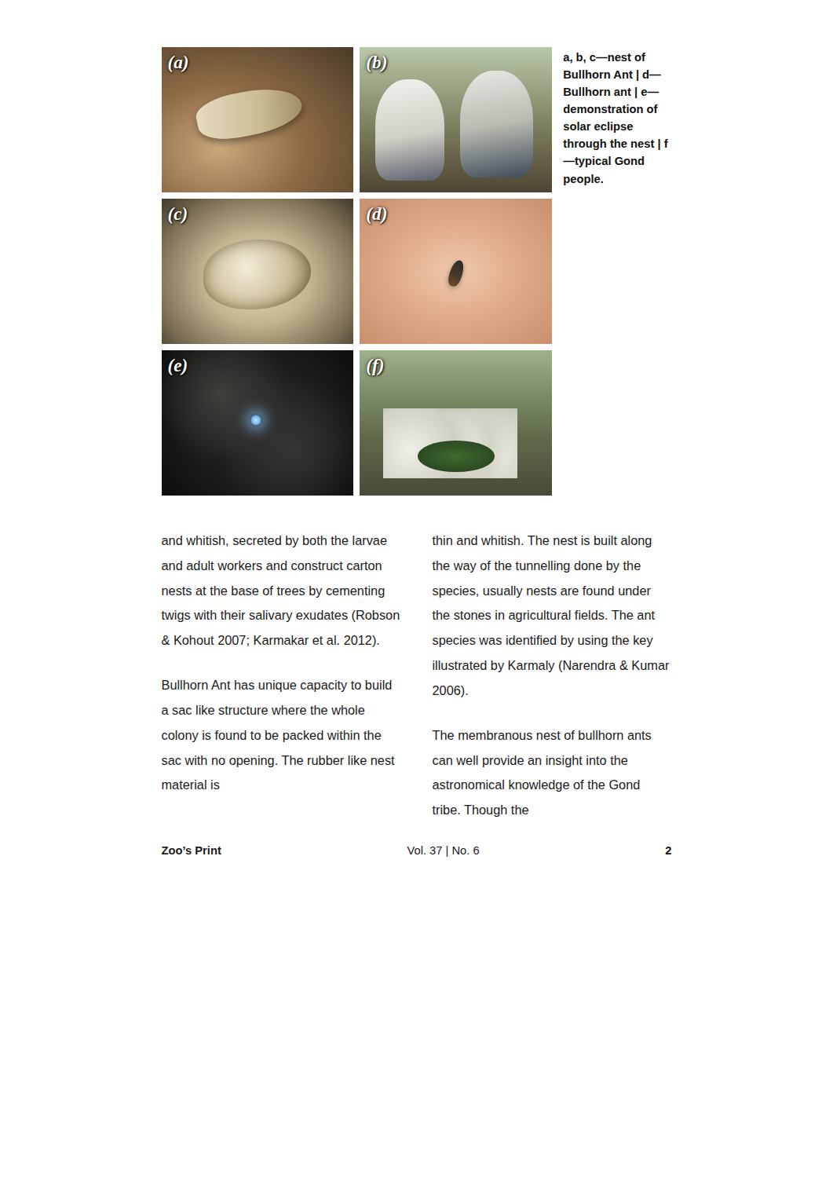(a)
(b)
(c)
(d)
(e)
(f)
a, b, c—nest of Bullhorn Ant | d—Bullhorn ant | e—demonstration of solar eclipse through the nest | f—typical Gond people.
and whitish, secreted by both the larvae and adult workers and construct carton nests at the base of trees by cementing twigs with their salivary exudates (Robson & Kohout 2007; Karmakar et al. 2012).
Bullhorn Ant has unique capacity to build a sac like structure where the whole colony is found to be packed within the sac with no opening. The rubber like nest material is
thin and whitish. The nest is built along the way of the tunnelling done by the species, usually nests are found under the stones in agricultural fields. The ant species was identified by using the key illustrated by Karmaly (Narendra & Kumar 2006).
The membranous nest of bullhorn ants can well provide an insight into the astronomical knowledge of the Gond tribe. Though the
Zoo’s Print Vol. 37 | No. 6 2